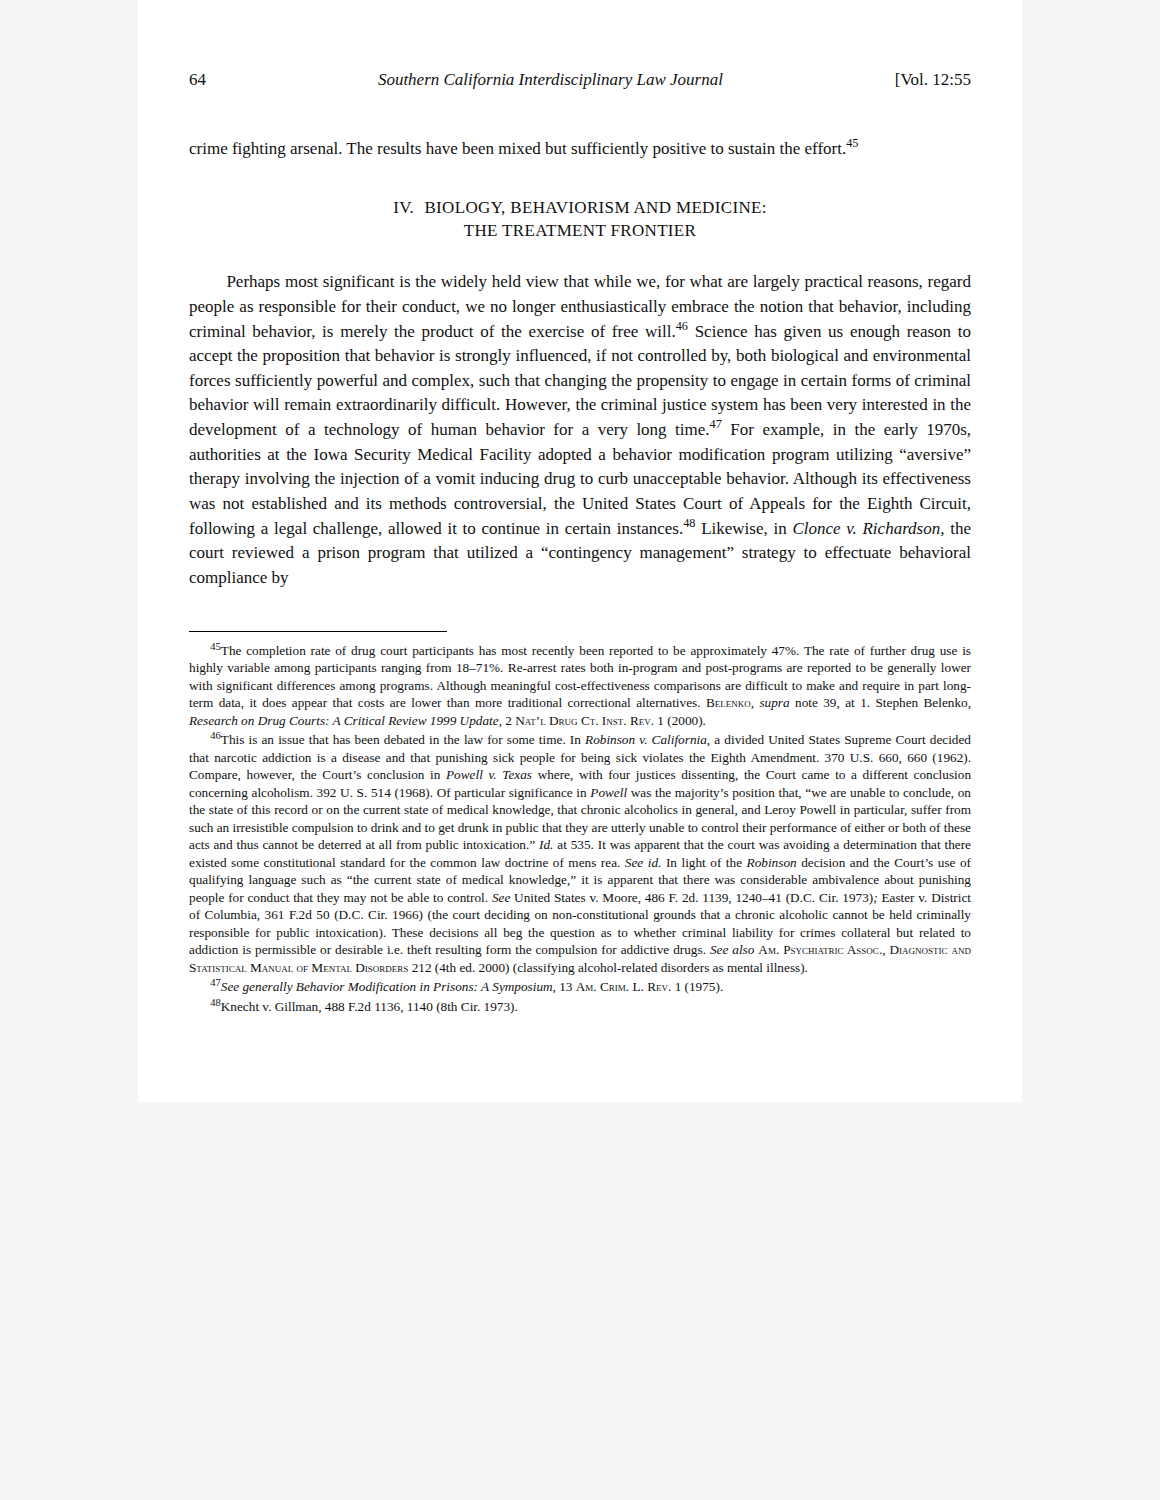64 Southern California Interdisciplinary Law Journal [Vol. 12:55
crime fighting arsenal. The results have been mixed but sufficiently positive to sustain the effort.45
IV. Biology, Behaviorism and Medicine:
The Treatment Frontier
Perhaps most significant is the widely held view that while we, for what are largely practical reasons, regard people as responsible for their conduct, we no longer enthusiastically embrace the notion that behavior, including criminal behavior, is merely the product of the exercise of free will.46 Science has given us enough reason to accept the proposition that behavior is strongly influenced, if not controlled by, both biological and environmental forces sufficiently powerful and complex, such that changing the propensity to engage in certain forms of criminal behavior will remain extraordinarily difficult. However, the criminal justice system has been very interested in the development of a technology of human behavior for a very long time.47 For example, in the early 1970s, authorities at the Iowa Security Medical Facility adopted a behavior modification program utilizing “aversive” therapy involving the injection of a vomit inducing drug to curb unacceptable behavior. Although its effectiveness was not established and its methods controversial, the United States Court of Appeals for the Eighth Circuit, following a legal challenge, allowed it to continue in certain instances.48 Likewise, in Clonce v. Richardson, the court reviewed a prison program that utilized a “contingency management” strategy to effectuate behavioral compliance by
45The completion rate of drug court participants has most recently been reported to be approximately 47%. The rate of further drug use is highly variable among participants ranging from 18–71%. Re-arrest rates both in-program and post-programs are reported to be generally lower with significant differences among programs. Although meaningful cost-effectiveness comparisons are difficult to make and require in part long-term data, it does appear that costs are lower than more traditional correctional alternatives. Belenko, supra note 39, at 1. Stephen Belenko, Research on Drug Courts: A Critical Review 1999 Update, 2 Nat’l Drug Ct. Inst. Rev. 1 (2000).
46This is an issue that has been debated in the law for some time. In Robinson v. California, a divided United States Supreme Court decided that narcotic addiction is a disease and that punishing sick people for being sick violates the Eighth Amendment. 370 U.S. 660, 660 (1962). Compare, however, the Court’s conclusion in Powell v. Texas where, with four justices dissenting, the Court came to a different conclusion concerning alcoholism. 392 U. S. 514 (1968). Of particular significance in Powell was the majority’s position that, “we are unable to conclude, on the state of this record or on the current state of medical knowledge, that chronic alcoholics in general, and Leroy Powell in particular, suffer from such an irresistible compulsion to drink and to get drunk in public that they are utterly unable to control their performance of either or both of these acts and thus cannot be deterred at all from public intoxication.” Id. at 535. It was apparent that the court was avoiding a determination that there existed some constitutional standard for the common law doctrine of mens rea. See id. In light of the Robinson decision and the Court’s use of qualifying language such as “the current state of medical knowledge,” it is apparent that there was considerable ambivalence about punishing people for conduct that they may not be able to control. See United States v. Moore, 486 F. 2d. 1139, 1240–41 (D.C. Cir. 1973); Easter v. District of Columbia, 361 F.2d 50 (D.C. Cir. 1966) (the court deciding on non-constitutional grounds that a chronic alcoholic cannot be held criminally responsible for public intoxication). These decisions all beg the question as to whether criminal liability for crimes collateral but related to addiction is permissible or desirable i.e. theft resulting form the compulsion for addictive drugs. See also Am. Psychiatric Assoc., Diagnostic and Statistical Manual of Mental Disorders 212 (4th ed. 2000) (classifying alcohol-related disorders as mental illness).
47See generally Behavior Modification in Prisons: A Symposium, 13 Am. Crim. L. Rev. 1 (1975).
48Knecht v. Gillman, 488 F.2d 1136, 1140 (8th Cir. 1973).